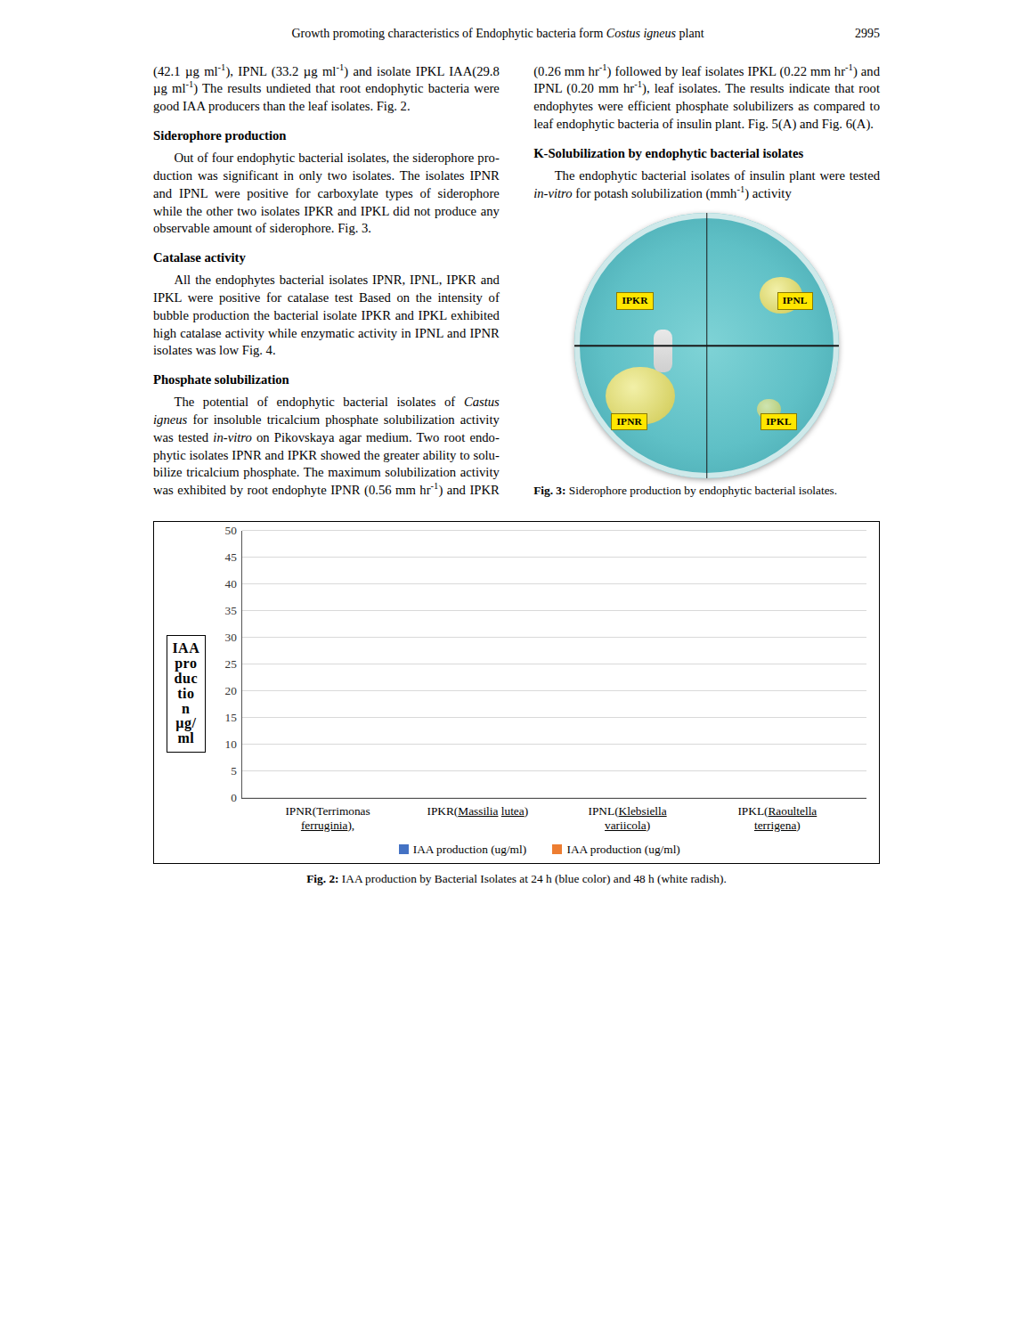Growth promoting characteristics of Endophytic bacteria form Costus igneus plant
2995
(42.1 µg ml-1), IPNL (33.2 µg ml-1) and isolate IPKL IAA(29.8 µg ml-1) The results undieted that root endophytic bacteria were good IAA producers than the leaf isolates. Fig. 2.
Siderophore production
Out of four endophytic bacterial isolates, the siderophore production was significant in only two isolates. The isolates IPNR and IPNL were positive for carboxylate types of siderophore while the other two isolates IPKR and IPKL did not produce any observable amount of siderophore. Fig. 3.
Catalase activity
All the endophytes bacterial isolates IPNR, IPNL, IPKR and IPKL were positive for catalase test Based on the intensity of bubble production the bacterial isolate IPKR and IPKL exhibited high catalase activity while enzymatic activity in IPNL and IPNR isolates was low Fig. 4.
Phosphate solubilization
The potential of endophytic bacterial isolates of Castus igneus for insoluble tricalcium phosphate solubilization activity was tested in-vitro on Pikovskaya agar medium. Two root endophytic isolates IPNR and IPKR showed the greater ability to solubilize tricalcium phosphate. The maximum solubilization activity was exhibited by root endophyte IPNR (0.56 mm hr-1) and IPKR (0.26 mm hr-1) followed by leaf isolates IPKL (0.22 mm hr-1) and IPNL (0.20 mm hr-1), leaf isolates. The results indicate that root endophytes were efficient phosphate solubilizers as compared to leaf endophytic bacteria of insulin plant. Fig. 5(A) and Fig. 6(A).
K-Solubilization by endophytic bacterial isolates
The endophytic bacterial isolates of insulin plant were tested in-vitro for potash solubilization (mmh-1) activity
IPKR
IPNL
IPNR
IPKL
Fig. 3: Siderophore production by endophytic bacterial isolates.
IAA
pro
duc
tio
n
µg/
ml
50
45
40
35
30
25
20
15
10
5
0
IPNR(Terrimonas
ferruginia),
IPKR(Massilia lutea)
IPNL(Klebsiella
variicola)
IPKL(Raoultella
terrigena)
IAA production (ug/ml) IAA production (ug/ml)
Fig. 2: IAA production by Bacterial Isolates at 24 h (blue color) and 48 h (white radish).